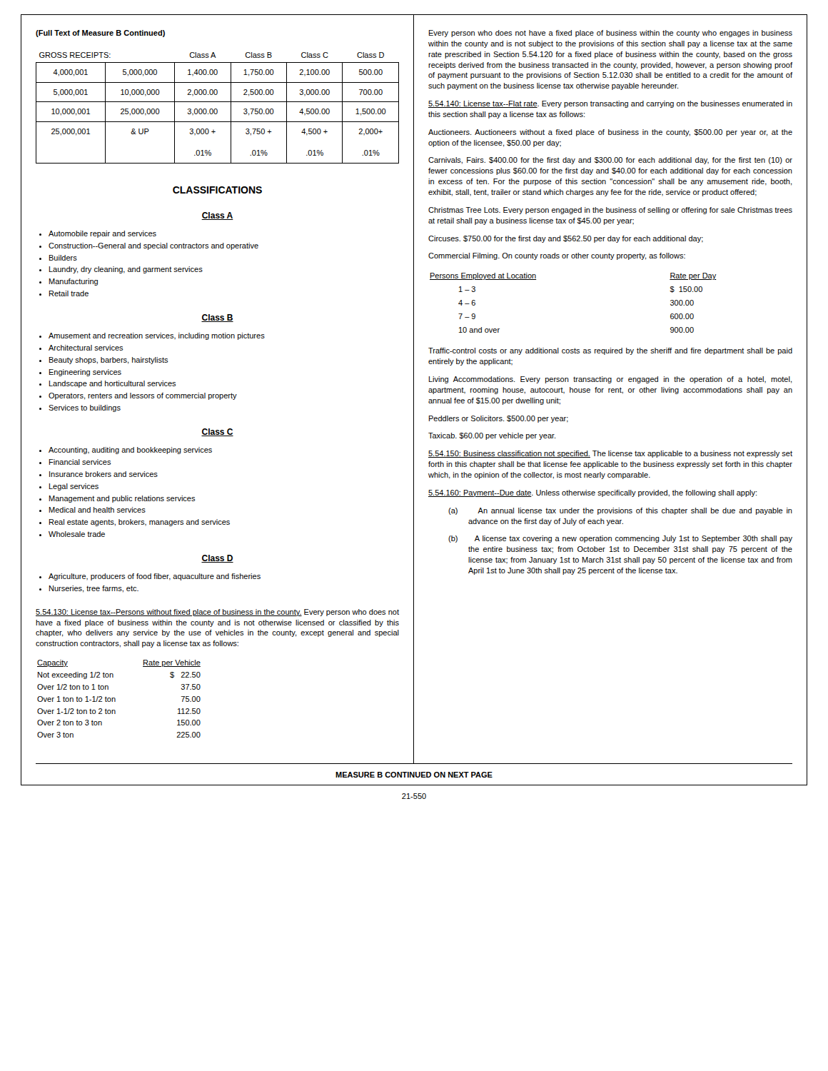(Full Text of Measure B Continued)
| GROSS RECEIPTS: | Class A | Class B | Class C | Class D |
| --- | --- | --- | --- | --- |
| 4,000,001 | 5,000,000 | 1,400.00 | 1,750.00 | 2,100.00 | 500.00 |
| 5,000,001 | 10,000,000 | 2,000.00 | 2,500.00 | 3,000.00 | 700.00 |
| 10,000,001 | 25,000,000 | 3,000.00 | 3,750.00 | 4,500.00 | 1,500.00 |
| 25,000,001 | & UP | 3,000 + .01% | 3,750 + .01% | 4,500 + .01% | 2,000+ .01% |
CLASSIFICATIONS
Class A
Automobile repair and services
Construction--General and special contractors and operative
Builders
Laundry, dry cleaning, and garment services
Manufacturing
Retail trade
Class B
Amusement and recreation services, including motion pictures
Architectural services
Beauty shops, barbers, hairstylists
Engineering services
Landscape and horticultural services
Operators, renters and lessors of commercial property
Services to buildings
Class C
Accounting, auditing and bookkeeping services
Financial services
Insurance brokers and services
Legal services
Management and public relations services
Medical and health services
Real estate agents, brokers, managers and services
Wholesale trade
Class D
Agriculture, producers of food fiber, aquaculture and fisheries
Nurseries, tree farms, etc.
5.54.130: License tax--Persons without fixed place of business in the county. Every person who does not have a fixed place of business within the county and is not otherwise licensed or classified by this chapter, who delivers any service by the use of vehicles in the county, except general and special construction contractors, shall pay a license tax as follows:
| Capacity | Rate per Vehicle |
| Not exceeding 1/2 ton | $ 22.50 |
| Over 1/2 ton to 1 ton | 37.50 |
| Over 1 ton to 1-1/2 ton | 75.00 |
| Over 1-1/2 ton to 2 ton | 112.50 |
| Over 2 ton to 3 ton | 150.00 |
| Over 3 ton | 225.00 |
Every person who does not have a fixed place of business within the county who engages in business within the county and is not subject to the provisions of this section shall pay a license tax at the same rate prescribed in Section 5.54.120 for a fixed place of business within the county, based on the gross receipts derived from the business transacted in the county, provided, however, a person showing proof of payment pursuant to the provisions of Section 5.12.030 shall be entitled to a credit for the amount of such payment on the business license tax otherwise payable hereunder.
5.54.140: License tax--Flat rate. Every person transacting and carrying on the businesses enumerated in this section shall pay a license tax as follows:
Auctioneers. Auctioneers without a fixed place of business in the county, $500.00 per year or, at the option of the licensee, $50.00 per day;
Carnivals, Fairs. $400.00 for the first day and $300.00 for each additional day, for the first ten (10) or fewer concessions plus $60.00 for the first day and $40.00 for each additional day for each concession in excess of ten. For the purpose of this section "concession" shall be any amusement ride, booth, exhibit, stall, tent, trailer or stand which charges any fee for the ride, service or product offered;
Christmas Tree Lots. Every person engaged in the business of selling or offering for sale Christmas trees at retail shall pay a business license tax of $45.00 per year;
Circuses. $750.00 for the first day and $562.50 per day for each additional day;
Commercial Filming. On county roads or other county property, as follows:
| Persons Employed at Location | Rate per Day |
| 1 – 3 | $ 150.00 |
| 4 – 6 | 300.00 |
| 7 – 9 | 600.00 |
| 10 and over | 900.00 |
Traffic-control costs or any additional costs as required by the sheriff and fire department shall be paid entirely by the applicant;
Living Accommodations. Every person transacting or engaged in the operation of a hotel, motel, apartment, rooming house, autocourt, house for rent, or other living accommodations shall pay an annual fee of $15.00 per dwelling unit;
Peddlers or Solicitors. $500.00 per year;
Taxicab. $60.00 per vehicle per year.
5.54.150: Business classification not specified. The license tax applicable to a business not expressly set forth in this chapter shall be that license fee applicable to the business expressly set forth in this chapter which, in the opinion of the collector, is most nearly comparable.
5.54.160: Payment--Due date. Unless otherwise specifically provided, the following shall apply:
(a) An annual license tax under the provisions of this chapter shall be due and payable in advance on the first day of July of each year.
(b) A license tax covering a new operation commencing July 1st to September 30th shall pay the entire business tax; from October 1st to December 31st shall pay 75 percent of the license tax; from January 1st to March 31st shall pay 50 percent of the license tax and from April 1st to June 30th shall pay 25 percent of the license tax.
MEASURE B CONTINUED ON NEXT PAGE
21-550